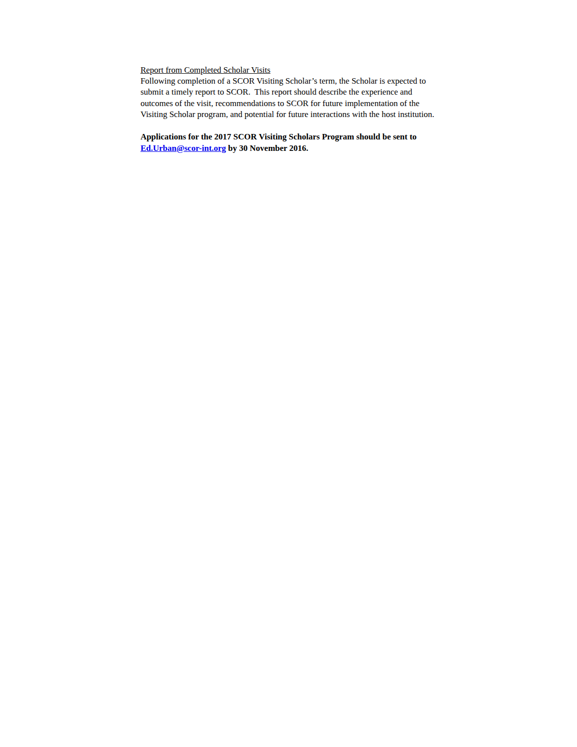Report from Completed Scholar Visits
Following completion of a SCOR Visiting Scholar’s term, the Scholar is expected to submit a timely report to SCOR. This report should describe the experience and outcomes of the visit, recommendations to SCOR for future implementation of the Visiting Scholar program, and potential for future interactions with the host institution.
Applications for the 2017 SCOR Visiting Scholars Program should be sent to Ed.Urban@scor-int.org by 30 November 2016.